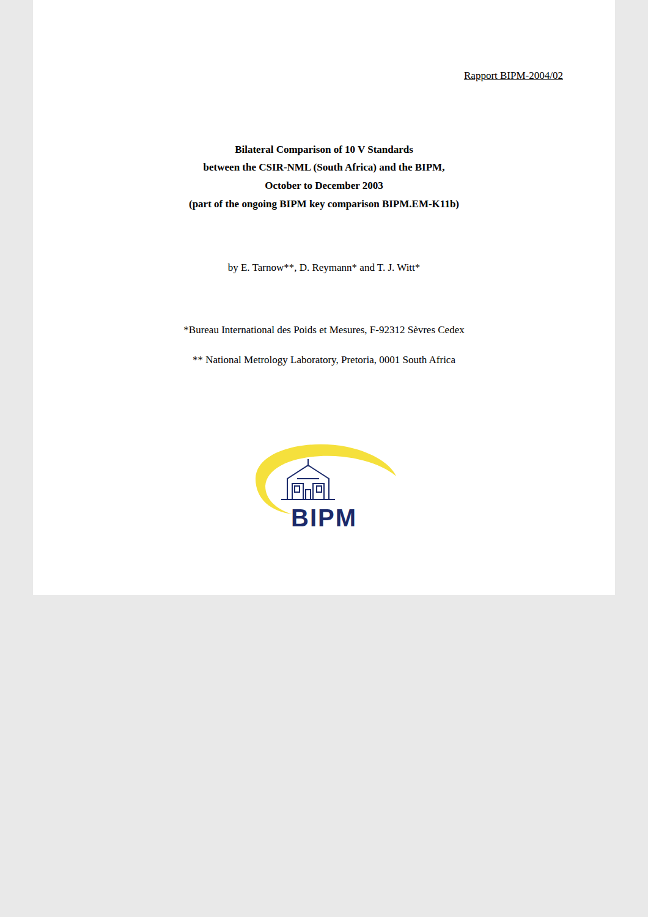Rapport BIPM-2004/02
Bilateral Comparison of 10 V Standards
between the CSIR-NML (South Africa) and the BIPM,
October to December 2003
(part of the ongoing BIPM key comparison BIPM.EM-K11b)
by E. Tarnow**, D. Reymann* and T. J. Witt*
*Bureau International des Poids et Mesures, F-92312 Sèvres Cedex
** National Metrology Laboratory, Pretoria, 0001 South Africa
BIPM logo BIPM